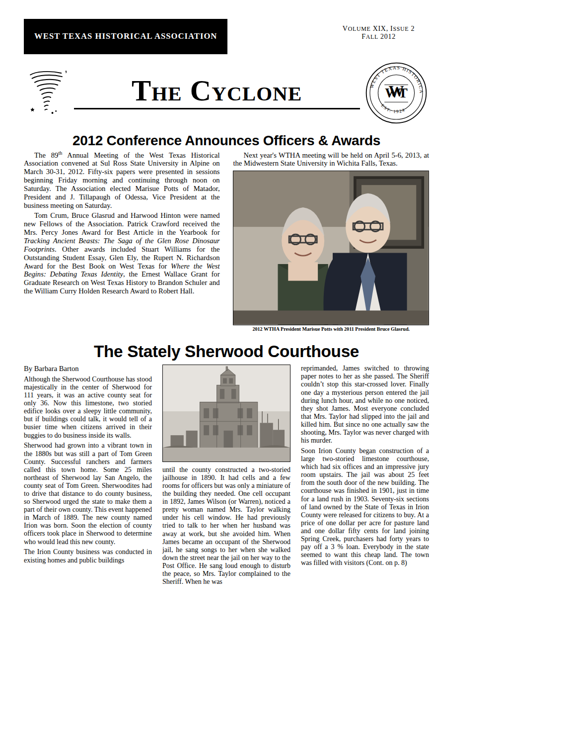West Texas Historical Association
VOLUME XIX, ISSUE 2 FALL 2012
The Cyclone
WEST TEXAS HISTORICAL ASSOCIATION EST. 1924 W WT
2012 Conference Announces Officers & Awards
The 89th Annual Meeting of the West Texas Historical Association convened at Sul Ross State University in Alpine on March 30-31, 2012. Fifty-six papers were presented in sessions beginning Friday morning and continuing through noon on Saturday. The Association elected Marisue Potts of Matador, President and J. Tillapaugh of Odessa, Vice President at the business meeting on Saturday.
Tom Crum, Bruce Glasrud and Harwood Hinton were named new Fellows of the Association. Patrick Crawford received the Mrs. Percy Jones Award for Best Article in the Yearbook for Tracking Ancient Beasts: The Saga of the Glen Rose Dinosaur Footprints. Other awards included Stuart Williams for the Outstanding Student Essay, Glen Ely, the Rupert N. Richardson Award for the Best Book on West Texas for Where the West Begins: Debating Texas Identity, the Ernest Wallace Grant for Graduate Research on West Texas History to Brandon Schuler and the William Curry Holden Research Award to Robert Hall.
Next year's WTHA meeting will be held on April 5-6, 2013, at the Midwestern State University in Wichita Falls, Texas.
2012 WTHA President Marisue Potts with 2011 President Bruce Glasrud.
The Stately Sherwood Courthouse
By Barbara Barton
Although the Sherwood Courthouse has stood majestically in the center of Sherwood for 111 years, it was an active county seat for only 36. Now this limestone, two storied edifice looks over a sleepy little community, but if buildings could talk, it would tell of a busier time when citizens arrived in their buggies to do business inside its walls.
Sherwood had grown into a vibrant town in the 1880s but was still a part of Tom Green County. Successful ranchers and farmers called this town home. Some 25 miles northeast of Sherwood lay San Angelo, the county seat of Tom Green. Sherwoodites had to drive that distance to do county business, so Sherwood urged the state to make them a part of their own county. This event happened in March of 1889. The new county named Irion was born. Soon the election of county officers took place in Sherwood to determine who would lead this new county.
The Irion County business was conducted in existing homes and public buildings
until the county constructed a two-storied jailhouse in 1890. It had cells and a few rooms for officers but was only a miniature of the building they needed. One cell occupant in 1892, James Wilson (or Warren), noticed a pretty woman named Mrs. Taylor walking under his cell window. He had previously tried to talk to her when her husband was away at work, but she avoided him. When James became an occupant of the Sherwood jail, he sang songs to her when she walked down the street near the jail on her way to the Post Office. He sang loud enough to disturb the peace, so Mrs. Taylor complained to the Sheriff. When he was
reprimanded, James switched to throwing paper notes to her as she passed. The Sheriff couldn’t stop this star-crossed lover. Finally one day a mysterious person entered the jail during lunch hour, and while no one noticed, they shot James. Most everyone concluded that Mrs. Taylor had slipped into the jail and killed him. But since no one actually saw the shooting, Mrs. Taylor was never charged with his murder.
Soon Irion County began construction of a large two-storied limestone courthouse, which had six offices and an impressive jury room upstairs. The jail was about 25 feet from the south door of the new building. The courthouse was finished in 1901, just in time for a land rush in 1903. Seventy-six sections of land owned by the State of Texas in Irion County were released for citizens to buy. At a price of one dollar per acre for pasture land and one dollar fifty cents for land joining Spring Creek, purchasers had forty years to pay off a 3 % loan. Everybody in the state seemed to want this cheap land. The town was filled with visitors (Cont. on p. 8)